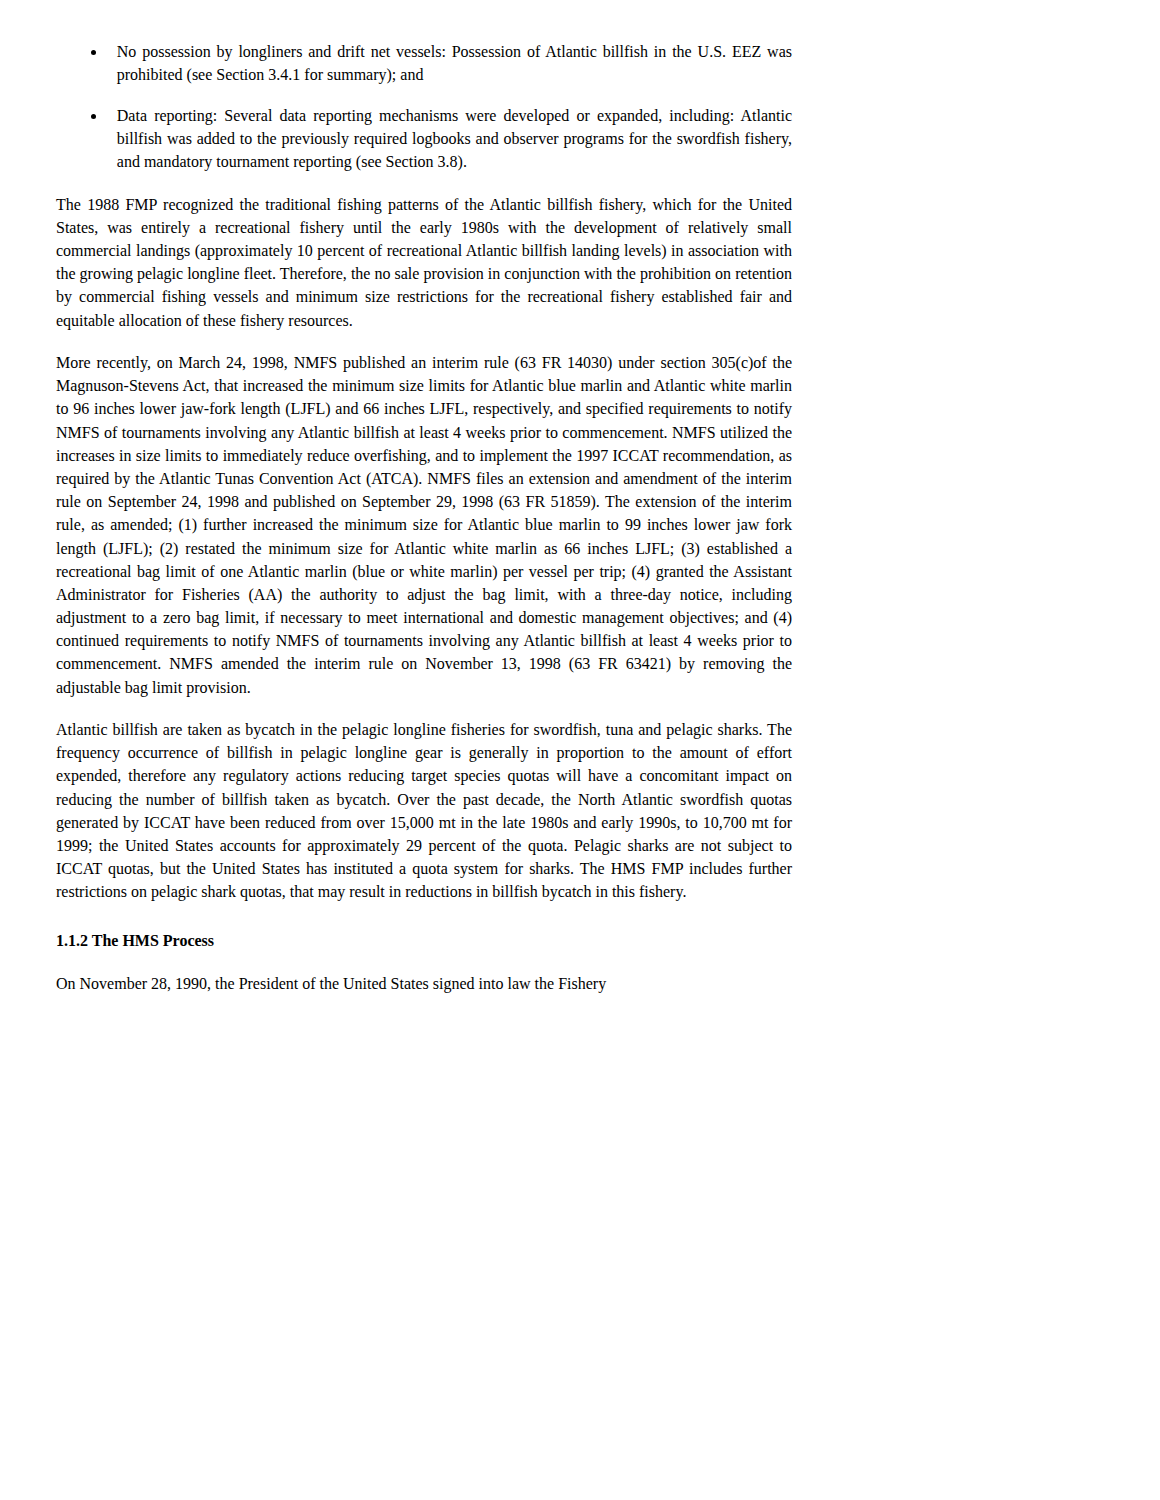No possession by longliners and drift net vessels: Possession of Atlantic billfish in the U.S. EEZ was prohibited (see Section 3.4.1 for summary); and
Data reporting: Several data reporting mechanisms were developed or expanded, including: Atlantic billfish was added to the previously required logbooks and observer programs for the swordfish fishery, and mandatory tournament reporting (see Section 3.8).
The 1988 FMP recognized the traditional fishing patterns of the Atlantic billfish fishery, which for the United States, was entirely a recreational fishery until the early 1980s with the development of relatively small commercial landings (approximately 10 percent of recreational Atlantic billfish landing levels) in association with the growing pelagic longline fleet. Therefore, the no sale provision in conjunction with the prohibition on retention by commercial fishing vessels and minimum size restrictions for the recreational fishery established fair and equitable allocation of these fishery resources.
More recently, on March 24, 1998, NMFS published an interim rule (63 FR 14030) under section 305(c)of the Magnuson-Stevens Act, that increased the minimum size limits for Atlantic blue marlin and Atlantic white marlin to 96 inches lower jaw-fork length (LJFL) and 66 inches LJFL, respectively, and specified requirements to notify NMFS of tournaments involving any Atlantic billfish at least 4 weeks prior to commencement. NMFS utilized the increases in size limits to immediately reduce overfishing, and to implement the 1997 ICCAT recommendation, as required by the Atlantic Tunas Convention Act (ATCA). NMFS files an extension and amendment of the interim rule on September 24, 1998 and published on September 29, 1998 (63 FR 51859). The extension of the interim rule, as amended; (1) further increased the minimum size for Atlantic blue marlin to 99 inches lower jaw fork length (LJFL); (2) restated the minimum size for Atlantic white marlin as 66 inches LJFL; (3) established a recreational bag limit of one Atlantic marlin (blue or white marlin) per vessel per trip; (4) granted the Assistant Administrator for Fisheries (AA) the authority to adjust the bag limit, with a three-day notice, including adjustment to a zero bag limit, if necessary to meet international and domestic management objectives; and (4) continued requirements to notify NMFS of tournaments involving any Atlantic billfish at least 4 weeks prior to commencement. NMFS amended the interim rule on November 13, 1998 (63 FR 63421) by removing the adjustable bag limit provision.
Atlantic billfish are taken as bycatch in the pelagic longline fisheries for swordfish, tuna and pelagic sharks. The frequency occurrence of billfish in pelagic longline gear is generally in proportion to the amount of effort expended, therefore any regulatory actions reducing target species quotas will have a concomitant impact on reducing the number of billfish taken as bycatch. Over the past decade, the North Atlantic swordfish quotas generated by ICCAT have been reduced from over 15,000 mt in the late 1980s and early 1990s, to 10,700 mt for 1999; the United States accounts for approximately 29 percent of the quota. Pelagic sharks are not subject to ICCAT quotas, but the United States has instituted a quota system for sharks. The HMS FMP includes further restrictions on pelagic shark quotas, that may result in reductions in billfish bycatch in this fishery.
1.1.2 The HMS Process
On November 28, 1990, the President of the United States signed into law the Fishery